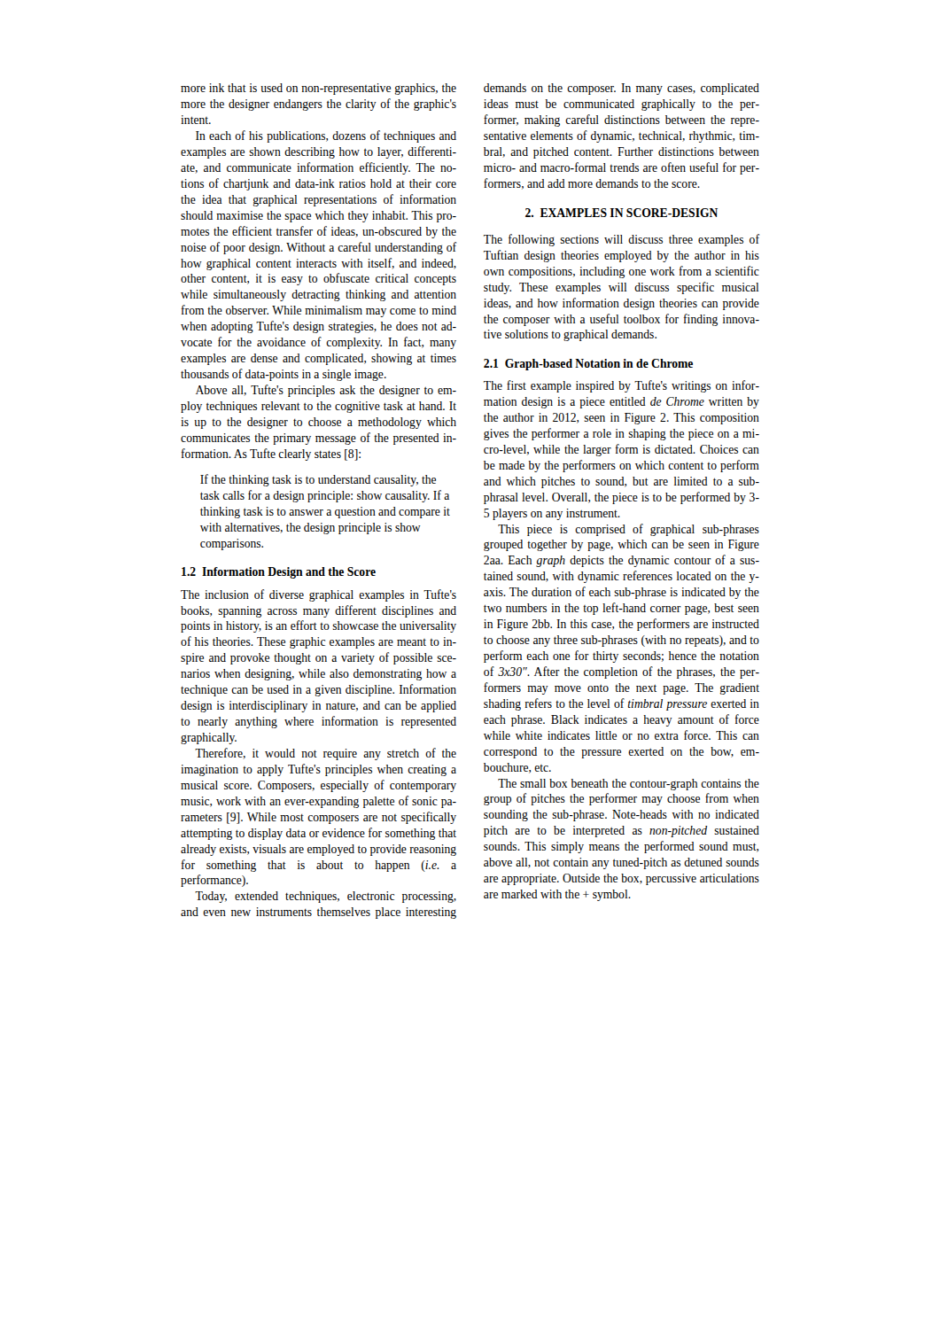more ink that is used on non-representative graphics, the more the designer endangers the clarity of the graphic's intent.
In each of his publications, dozens of techniques and examples are shown describing how to layer, differentiate, and communicate information efficiently. The notions of chartjunk and data-ink ratios hold at their core the idea that graphical representations of information should maximise the space which they inhabit. This promotes the efficient transfer of ideas, un-obscured by the noise of poor design. Without a careful understanding of how graphical content interacts with itself, and indeed, other content, it is easy to obfuscate critical concepts while simultaneously detracting thinking and attention from the observer. While minimalism may come to mind when adopting Tufte's design strategies, he does not advocate for the avoidance of complexity. In fact, many examples are dense and complicated, showing at times thousands of data-points in a single image.
Above all, Tufte's principles ask the designer to employ techniques relevant to the cognitive task at hand. It is up to the designer to choose a methodology which communicates the primary message of the presented information. As Tufte clearly states [8]:
If the thinking task is to understand causality, the task calls for a design principle: show causality. If a thinking task is to answer a question and compare it with alternatives, the design principle is show comparisons.
1.2 Information Design and the Score
The inclusion of diverse graphical examples in Tufte's books, spanning across many different disciplines and points in history, is an effort to showcase the universality of his theories. These graphic examples are meant to inspire and provoke thought on a variety of possible scenarios when designing, while also demonstrating how a technique can be used in a given discipline. Information design is interdisciplinary in nature, and can be applied to nearly anything where information is represented graphically.
Therefore, it would not require any stretch of the imagination to apply Tufte's principles when creating a musical score. Composers, especially of contemporary music, work with an ever-expanding palette of sonic parameters [9]. While most composers are not specifically attempting to display data or evidence for something that already exists, visuals are employed to provide reasoning for something that is about to happen (i.e. a performance).
Today, extended techniques, electronic processing, and even new instruments themselves place interesting demands on the composer. In many cases, complicated ideas must be communicated graphically to the performer, making careful distinctions between the representative elements of dynamic, technical, rhythmic, timbral, and pitched content. Further distinctions between micro- and macro-formal trends are often useful for performers, and add more demands to the score.
2. EXAMPLES IN SCORE-DESIGN
The following sections will discuss three examples of Tuftian design theories employed by the author in his own compositions, including one work from a scientific study. These examples will discuss specific musical ideas, and how information design theories can provide the composer with a useful toolbox for finding innovative solutions to graphical demands.
2.1 Graph-based Notation in de Chrome
The first example inspired by Tufte's writings on information design is a piece entitled de Chrome written by the author in 2012, seen in Figure 2. This composition gives the performer a role in shaping the piece on a micro-level, while the larger form is dictated. Choices can be made by the performers on which content to perform and which pitches to sound, but are limited to a sub-phrasal level. Overall, the piece is to be performed by 3-5 players on any instrument.
This piece is comprised of graphical sub-phrases grouped together by page, which can be seen in Figure 2aa. Each graph depicts the dynamic contour of a sustained sound, with dynamic references located on the y-axis. The duration of each sub-phrase is indicated by the two numbers in the top left-hand corner page, best seen in Figure 2bb. In this case, the performers are instructed to choose any three sub-phrases (with no repeats), and to perform each one for thirty seconds; hence the notation of 3x30". After the completion of the phrases, the performers may move onto the next page. The gradient shading refers to the level of timbral pressure exerted in each phrase. Black indicates a heavy amount of force while white indicates little or no extra force. This can correspond to the pressure exerted on the bow, embouchure, etc.
The small box beneath the contour-graph contains the group of pitches the performer may choose from when sounding the sub-phrase. Note-heads with no indicated pitch are to be interpreted as non-pitched sustained sounds. This simply means the performed sound must, above all, not contain any tuned-pitch as detuned sounds are appropriate. Outside the box, percussive articulations are marked with the + symbol.